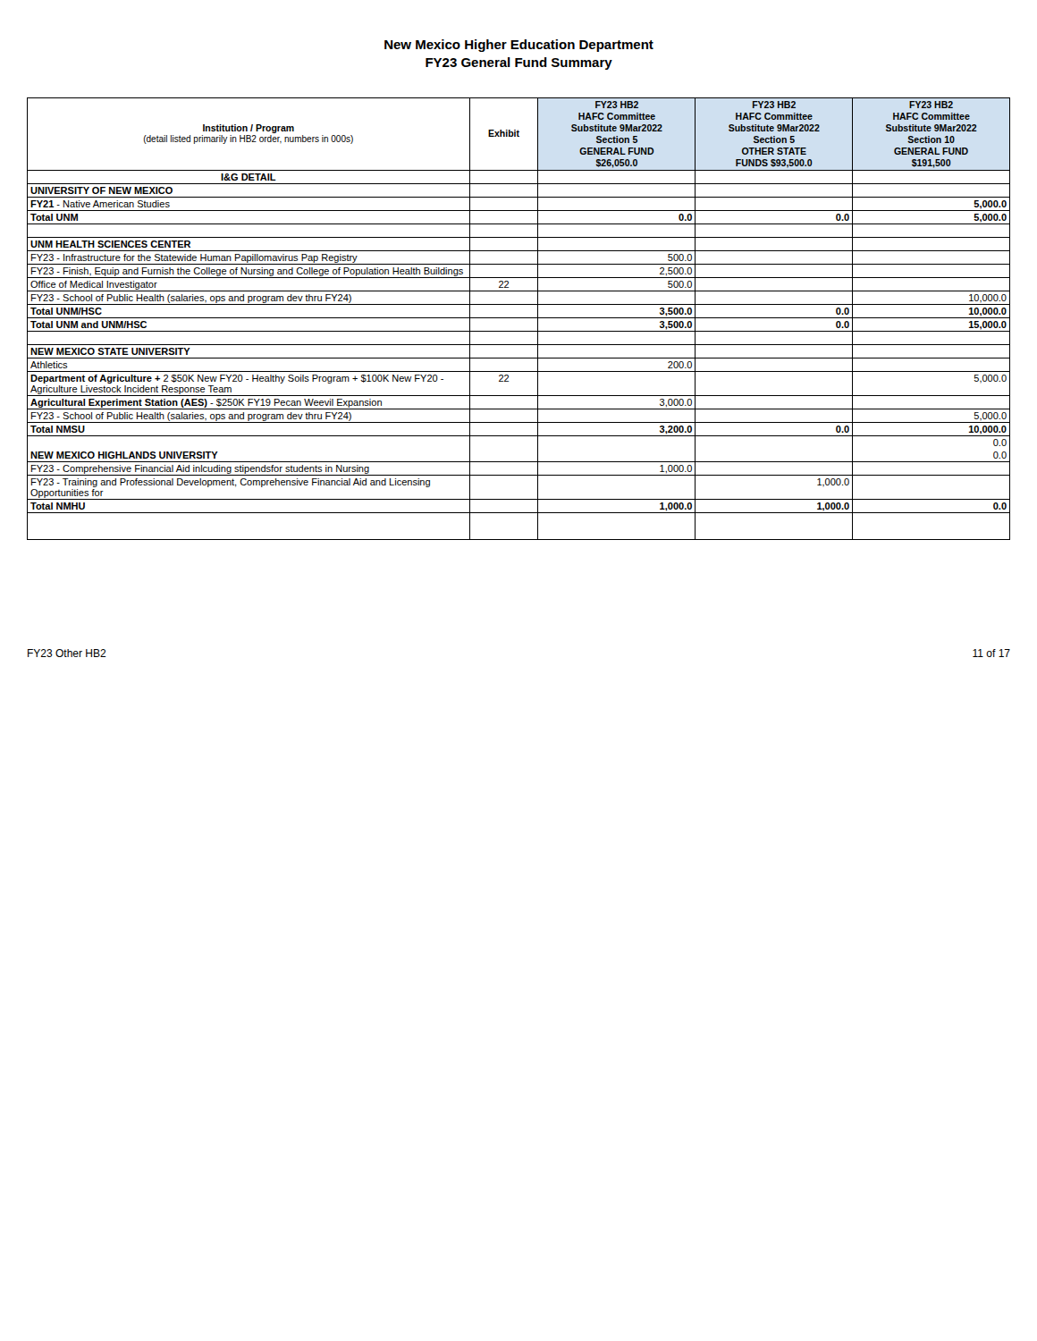New Mexico Higher Education Department
FY23 General Fund Summary
| Institution / Program (detail listed primarily in HB2 order, numbers in 000s) | Exhibit | FY23 HB2 HAFC Committee Substitute 9Mar2022 Section 5 GENERAL FUND $26,050.0 | FY23 HB2 HAFC Committee Substitute 9Mar2022 Section 5 OTHER STATE FUNDS $93,500.0 | FY23 HB2 HAFC Committee Substitute 9Mar2022 Section 10 GENERAL FUND $191,500 |
| --- | --- | --- | --- | --- |
| I&G DETAIL | | | | |
| UNIVERSITY OF NEW MEXICO | | | | |
| FY21 - Native American Studies | | | | 5,000.0 |
| Total UNM | | 0.0 | 0.0 | 5,000.0 |
| UNM HEALTH SCIENCES CENTER | | | | |
| FY23 - Infrastructure for the Statewide Human Papillomavirus Pap Registry | | 500.0 | | |
| FY23 - Finish, Equip and Furnish the College of Nursing and College of Population Health Buildings | | 2,500.0 | | |
| Office of Medical Investigator | 22 | 500.0 | | |
| FY23 - School of Public Health (salaries, ops and program dev thru FY24) | | | | 10,000.0 |
| Total UNM/HSC | | 3,500.0 | 0.0 | 10,000.0 |
| Total UNM and UNM/HSC | | 3,500.0 | 0.0 | 15,000.0 |
| NEW MEXICO STATE UNIVERSITY | | | | |
| Athletics | | 200.0 | | |
| Department of Agriculture + 2 $50K New FY20 - Healthy Soils Program + $100K New FY20 - Agriculture Livestock Incident Response Team | 22 | | | 5,000.0 |
| Agricultural Experiment Station (AES) - $250K FY19 Pecan Weevil Expansion | | 3,000.0 | | |
| FY23 - School of Public Health (salaries, ops and program dev thru FY24) | | | | 5,000.0 |
| Total NMSU | | 3,200.0 | 0.0 | 10,000.0 |
| | | | | 0.0 |
| NEW MEXICO HIGHLANDS UNIVERSITY | | | | 0.0 |
| FY23 - Comprehensive Financial Aid inlcuding stipendsfor students in Nursing | | 1,000.0 | | |
| FY23 - Training and Professional Development, Comprehensive Financial Aid and Licensing Opportunities for | | | 1,000.0 | |
| Total NMHU | | 1,000.0 | 1,000.0 | 0.0 |
FY23 Other HB2
11 of 17